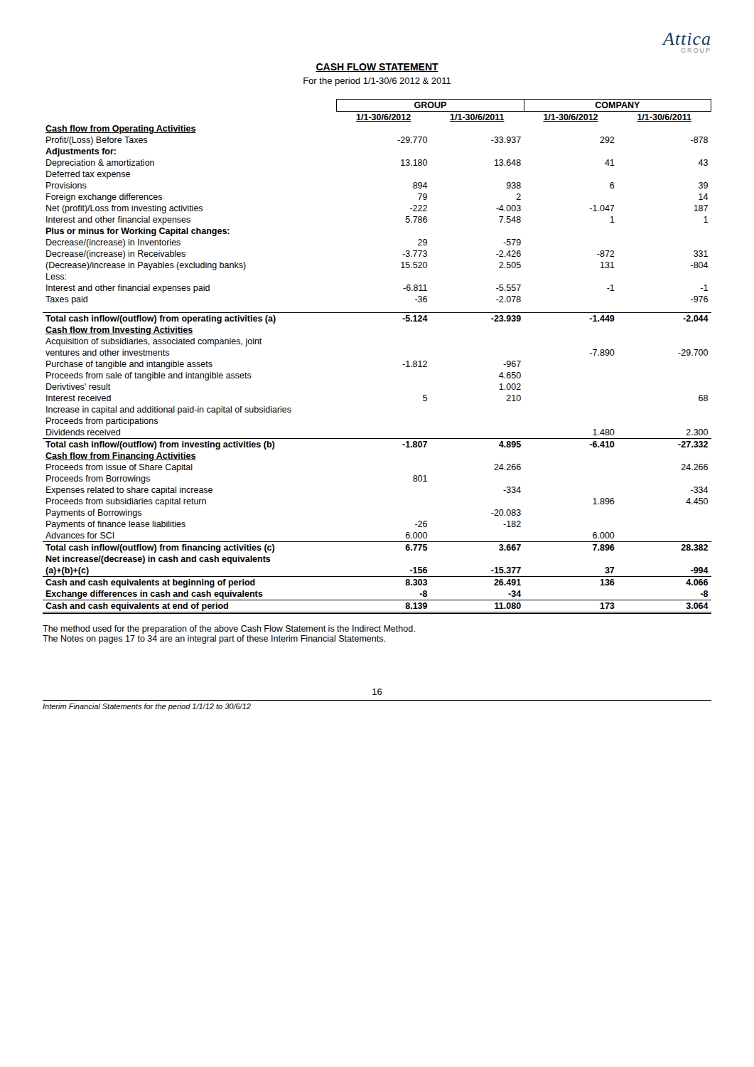Attica
GROUP
CASH FLOW STATEMENT
For the period 1/1-30/6 2012 & 2011
| | GROUP | COMPANY |
| | 1/1-30/6/2012 | 1/1-30/6/2011 | 1/1-30/6/2012 | 1/1-30/6/2011 |
| Cash flow from Operating Activities | | | | |
| Profit/(Loss) Before Taxes | -29.770 | -33.937 | 292 | -878 |
| Adjustments for: | | | | |
| Depreciation & amortization | 13.180 | 13.648 | 41 | 43 |
| Deferred tax expense | | | | |
| Provisions | 894 | 938 | 6 | 39 |
| Foreign exchange differences | 79 | 2 | | 14 |
| Net (profit)/Loss from investing activities | -222 | -4.003 | -1.047 | 187 |
| Interest and other financial expenses | 5.786 | 7.548 | 1 | 1 |
| Plus or minus for Working Capital changes: | | | | |
| Decrease/(increase) in Inventories | 29 | -579 | | |
| Decrease/(increase) in Receivables | -3.773 | -2.426 | -872 | 331 |
| (Decrease)/increase in Payables (excluding banks) | 15.520 | 2.505 | 131 | -804 |
| Less: | | | | |
| Interest and other financial expenses paid | -6.811 | -5.557 | -1 | -1 |
| Taxes paid | -36 | -2.078 | | -976 |
| Total cash inflow/(outflow) from operating activities (a) | -5.124 | -23.939 | -1.449 | -2.044 |
| Cash flow from Investing Activities | | | | |
| Acquisition of subsidiaries, associated companies, joint | | | | |
| ventures and other investments | | | -7.890 | -29.700 |
| Purchase of tangible and intangible assets | -1.812 | -967 | | |
| Proceeds from sale of tangible and intangible assets | | 4.650 | | |
| Derivtives' result | | 1.002 | | |
| Interest received | 5 | 210 | | 68 |
| Increase in capital and additional paid-in capital of subsidiaries | | | | |
| Proceeds from participations | | | | |
| Dividends received | | | 1.480 | 2.300 |
| Total cash inflow/(outflow) from investing activities (b) | -1.807 | 4.895 | -6.410 | -27.332 |
| Cash flow from Financing Activities | | | | |
| Proceeds from issue of Share Capital | | 24.266 | | 24.266 |
| Proceeds from Borrowings | 801 | | | |
| Expenses related to share capital increase | | -334 | | -334 |
| Proceeds from subsidiaries capital return | | | 1.896 | 4.450 |
| Payments of Borrowings | | -20.083 | | |
| Payments of finance lease liabilities | -26 | -182 | | |
| Advances for SCI | 6.000 | | 6.000 | |
| Total cash inflow/(outflow) from financing activities (c) | 6.775 | 3.667 | 7.896 | 28.382 |
| Net increase/(decrease) in cash and cash equivalents | | | | |
| (a)+(b)+(c) | -156 | -15.377 | 37 | -994 |
| Cash and cash equivalents at beginning of period | 8.303 | 26.491 | 136 | 4.066 |
| Exchange differences in cash and cash equivalents | -8 | -34 | | -8 |
| Cash and cash equivalents at end of period | 8.139 | 11.080 | 173 | 3.064 |
The method used for the preparation of the above Cash Flow Statement is the Indirect Method.
The Notes on pages 17 to 34 are an integral part of these Interim Financial Statements.
16
Interim Financial Statements for the period 1/1/12 to 30/6/12